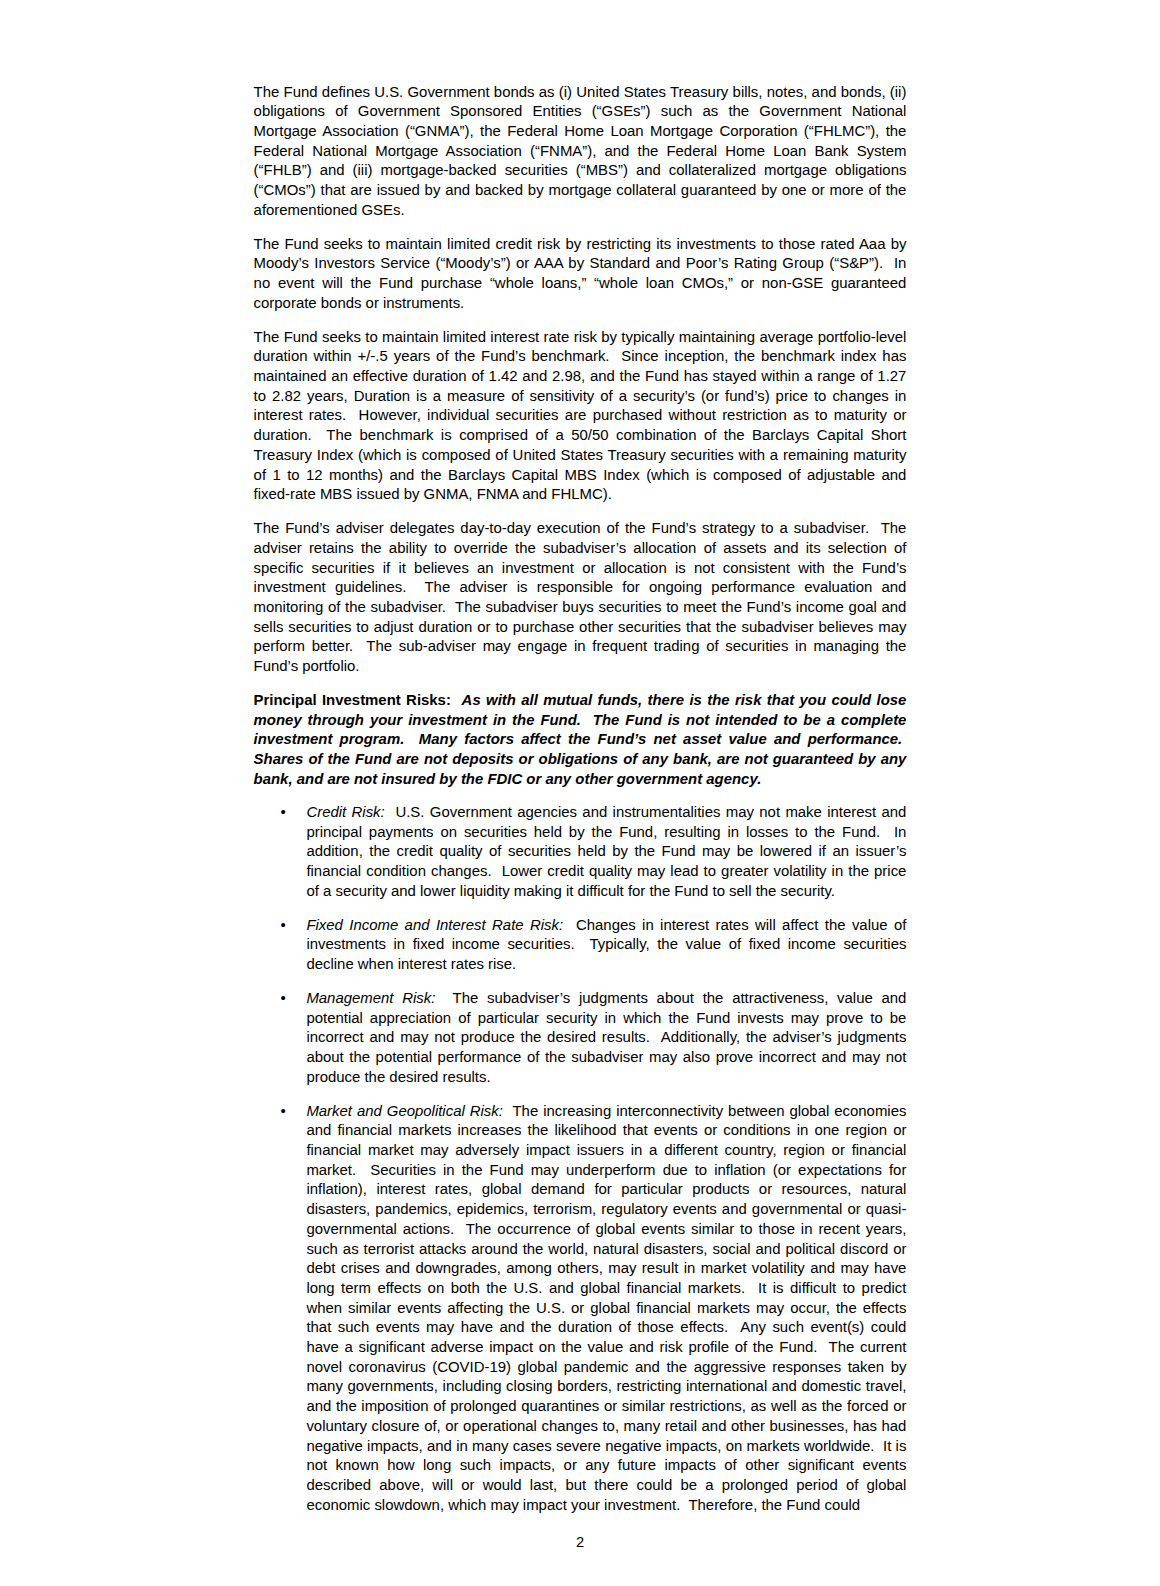The Fund defines U.S. Government bonds as (i) United States Treasury bills, notes, and bonds, (ii) obligations of Government Sponsored Entities (“GSEs”) such as the Government National Mortgage Association (“GNMA”), the Federal Home Loan Mortgage Corporation (“FHLMC”), the Federal National Mortgage Association (“FNMA”), and the Federal Home Loan Bank System (“FHLB”) and (iii) mortgage-backed securities (“MBS”) and collateralized mortgage obligations (“CMOs”) that are issued by and backed by mortgage collateral guaranteed by one or more of the aforementioned GSEs.
The Fund seeks to maintain limited credit risk by restricting its investments to those rated Aaa by Moody’s Investors Service (“Moody’s”) or AAA by Standard and Poor’s Rating Group (“S&P”). In no event will the Fund purchase “whole loans,” “whole loan CMOs,” or non-GSE guaranteed corporate bonds or instruments.
The Fund seeks to maintain limited interest rate risk by typically maintaining average portfolio-level duration within +/-.5 years of the Fund’s benchmark. Since inception, the benchmark index has maintained an effective duration of 1.42 and 2.98, and the Fund has stayed within a range of 1.27 to 2.82 years, Duration is a measure of sensitivity of a security’s (or fund’s) price to changes in interest rates. However, individual securities are purchased without restriction as to maturity or duration. The benchmark is comprised of a 50/50 combination of the Barclays Capital Short Treasury Index (which is composed of United States Treasury securities with a remaining maturity of 1 to 12 months) and the Barclays Capital MBS Index (which is composed of adjustable and fixed-rate MBS issued by GNMA, FNMA and FHLMC).
The Fund’s adviser delegates day-to-day execution of the Fund’s strategy to a subadviser. The adviser retains the ability to override the subadviser’s allocation of assets and its selection of specific securities if it believes an investment or allocation is not consistent with the Fund’s investment guidelines. The adviser is responsible for ongoing performance evaluation and monitoring of the subadviser. The subadviser buys securities to meet the Fund’s income goal and sells securities to adjust duration or to purchase other securities that the subadviser believes may perform better. The sub-adviser may engage in frequent trading of securities in managing the Fund’s portfolio.
Principal Investment Risks: As with all mutual funds, there is the risk that you could lose money through your investment in the Fund. The Fund is not intended to be a complete investment program. Many factors affect the Fund’s net asset value and performance. Shares of the Fund are not deposits or obligations of any bank, are not guaranteed by any bank, and are not insured by the FDIC or any other government agency.
Credit Risk: U.S. Government agencies and instrumentalities may not make interest and principal payments on securities held by the Fund, resulting in losses to the Fund. In addition, the credit quality of securities held by the Fund may be lowered if an issuer’s financial condition changes. Lower credit quality may lead to greater volatility in the price of a security and lower liquidity making it difficult for the Fund to sell the security.
Fixed Income and Interest Rate Risk: Changes in interest rates will affect the value of investments in fixed income securities. Typically, the value of fixed income securities decline when interest rates rise.
Management Risk: The subadviser’s judgments about the attractiveness, value and potential appreciation of particular security in which the Fund invests may prove to be incorrect and may not produce the desired results. Additionally, the adviser’s judgments about the potential performance of the subadviser may also prove incorrect and may not produce the desired results.
Market and Geopolitical Risk: The increasing interconnectivity between global economies and financial markets increases the likelihood that events or conditions in one region or financial market may adversely impact issuers in a different country, region or financial market. Securities in the Fund may underperform due to inflation (or expectations for inflation), interest rates, global demand for particular products or resources, natural disasters, pandemics, epidemics, terrorism, regulatory events and governmental or quasi-governmental actions. The occurrence of global events similar to those in recent years, such as terrorist attacks around the world, natural disasters, social and political discord or debt crises and downgrades, among others, may result in market volatility and may have long term effects on both the U.S. and global financial markets. It is difficult to predict when similar events affecting the U.S. or global financial markets may occur, the effects that such events may have and the duration of those effects. Any such event(s) could have a significant adverse impact on the value and risk profile of the Fund. The current novel coronavirus (COVID-19) global pandemic and the aggressive responses taken by many governments, including closing borders, restricting international and domestic travel, and the imposition of prolonged quarantines or similar restrictions, as well as the forced or voluntary closure of, or operational changes to, many retail and other businesses, has had negative impacts, and in many cases severe negative impacts, on markets worldwide. It is not known how long such impacts, or any future impacts of other significant events described above, will or would last, but there could be a prolonged period of global economic slowdown, which may impact your investment. Therefore, the Fund could
2